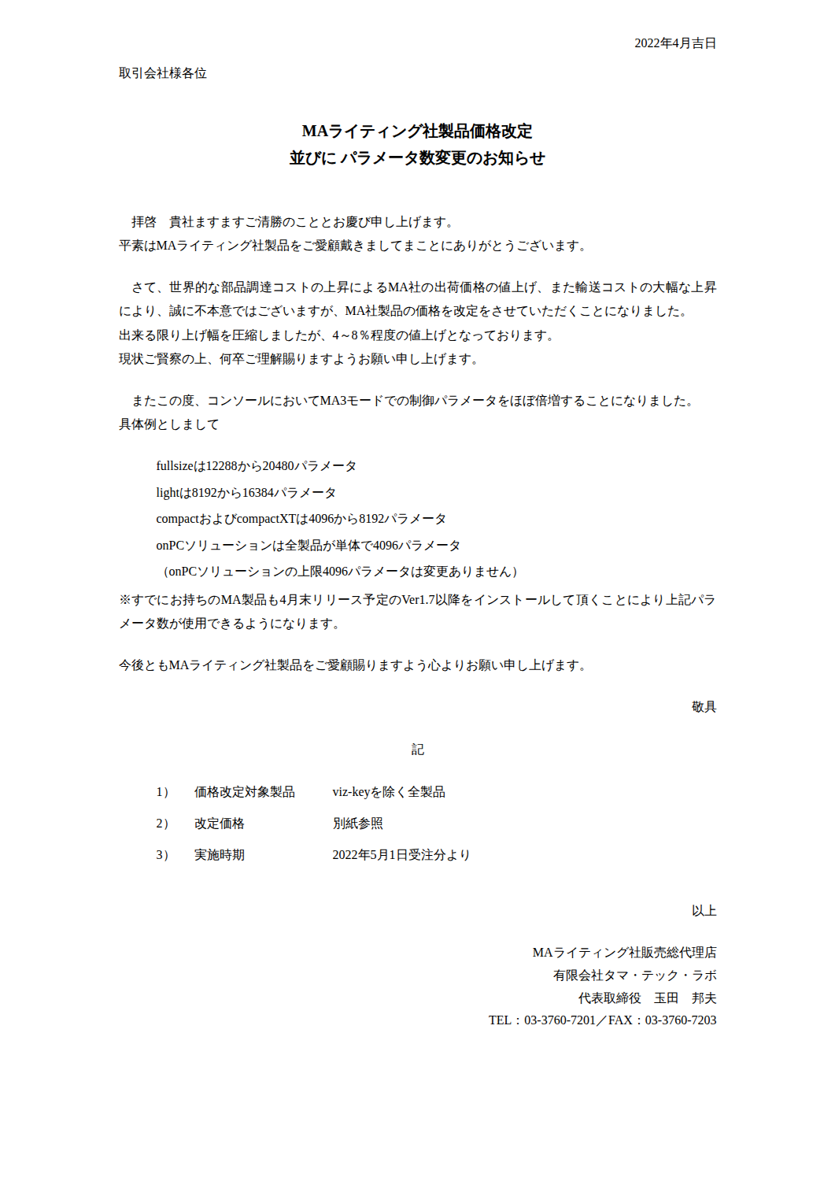2022年4月吉日
取引会社様各位
MAライティング社製品価格改定
並びに パラメータ数変更のお知らせ
拝啓　貴社ますますご清勝のこととお慶び申し上げます。
平素はMAライティング社製品をご愛顧戴きましてまことにありがとうございます。
さて、世界的な部品調達コストの上昇によるMA社の出荷価格の値上げ、また輸送コストの大幅な上昇により、誠に不本意ではございますが、MA社製品の価格を改定をさせていただくことになりました。
出来る限り上げ幅を圧縮しましたが、4～8％程度の値上げとなっております。
現状ご賢察の上、何卒ご理解賜りますようお願い申し上げます。
またこの度、コンソールにおいてMA3モードでの制御パラメータをほぼ倍増することになりました。
具体例としまして
fullsizeは12288から20480パラメータ
lightは8192から16384パラメータ
compactおよびcompactXTは4096から8192パラメータ
onPCソリューションは全製品が単体で4096パラメータ
（onPCソリューションの上限4096パラメータは変更ありません）
※すでにお持ちのMA製品も4月末リリース予定のVer1.7以降をインストールして頂くことにより上記パラメータ数が使用できるようになります。
今後ともMAライティング社製品をご愛顧賜りますよう心よりお願い申し上げます。
敬具
記
1）価格改定対象製品viz-keyを除く全製品
2）改定価格別紙参照
3）実施時期2022年5月1日受注分より
以上
MAライティング社販売総代理店
有限会社タマ・テック・ラボ
代表取締役　玉田　邦夫
TEL：03-3760-7201／FAX：03-3760-7203